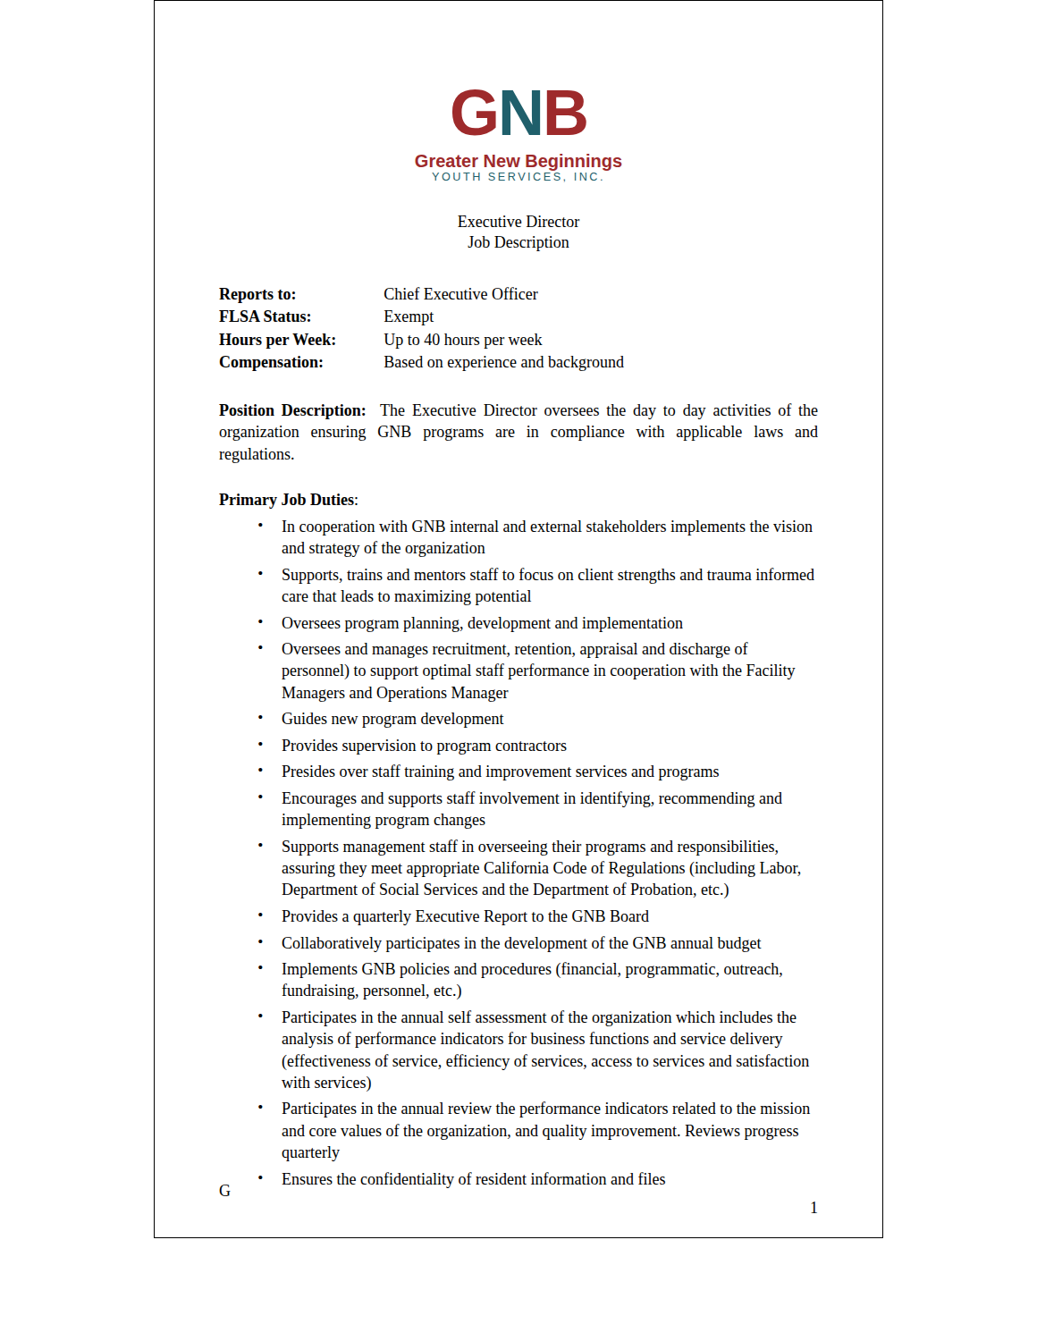GNB
Greater New Beginnings
YOUTH SERVICES, INC.
Executive Director
Job Description
| Reports to: | Chief Executive Officer |
| FLSA Status: | Exempt |
| Hours per Week: | Up to 40 hours per week |
| Compensation: | Based on experience and background |
Position Description: The Executive Director oversees the day to day activities of the organization ensuring GNB programs are in compliance with applicable laws and regulations.
Primary Job Duties:
In cooperation with GNB internal and external stakeholders implements the vision and strategy of the organization
Supports, trains and mentors staff to focus on client strengths and trauma informed care that leads to maximizing potential
Oversees program planning, development and implementation
Oversees and manages recruitment, retention, appraisal and discharge of personnel) to support optimal staff performance in cooperation with the Facility Managers and Operations Manager
Guides new program development
Provides supervision to program contractors
Presides over staff training and improvement services and programs
Encourages and supports staff involvement in identifying, recommending and implementing program changes
Supports management staff in overseeing their programs and responsibilities, assuring they meet appropriate California Code of Regulations (including Labor, Department of Social Services and the Department of Probation, etc.)
Provides a quarterly Executive Report to the GNB Board
Collaboratively participates in the development of the GNB annual budget
Implements GNB policies and procedures (financial, programmatic, outreach, fundraising, personnel, etc.)
Participates in the annual self assessment of the organization which includes the analysis of performance indicators for business functions and service delivery (effectiveness of service, efficiency of services, access to services and satisfaction with services)
Participates in the annual review the performance indicators related to the mission and core values of the organization, and quality improvement. Reviews progress quarterly
Ensures the confidentiality of resident information and files
G
1